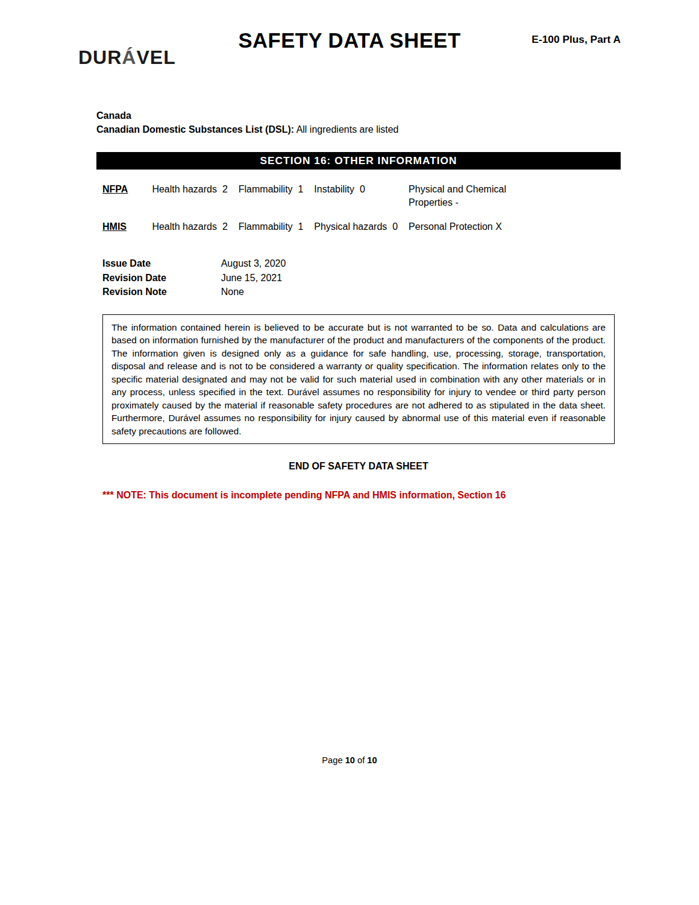E-100 Plus, Part A
SAFETY DATA SHEET
DURÁVEL
Canada
Canadian Domestic Substances List (DSL): All ingredients are listed
SECTION 16: OTHER INFORMATION
| NFPA | Health hazards 2 | Flammability 1 | Instability 0 | Physical and Chemical Properties - |
| HMIS | Health hazards 2 | Flammability 1 | Physical hazards 0 | Personal Protection X |
| Issue Date | August 3, 2020 |
| Revision Date | June 15, 2021 |
| Revision Note | None |
The information contained herein is believed to be accurate but is not warranted to be so. Data and calculations are based on information furnished by the manufacturer of the product and manufacturers of the components of the product. The information given is designed only as a guidance for safe handling, use, processing, storage, transportation, disposal and release and is not to be considered a warranty or quality specification. The information relates only to the specific material designated and may not be valid for such material used in combination with any other materials or in any process, unless specified in the text. Durável assumes no responsibility for injury to vendee or third party person proximately caused by the material if reasonable safety procedures are not adhered to as stipulated in the data sheet. Furthermore, Durável assumes no responsibility for injury caused by abnormal use of this material even if reasonable safety precautions are followed.
END OF SAFETY DATA SHEET
*** NOTE: This document is incomplete pending NFPA and HMIS information, Section 16
Page 10 of 10